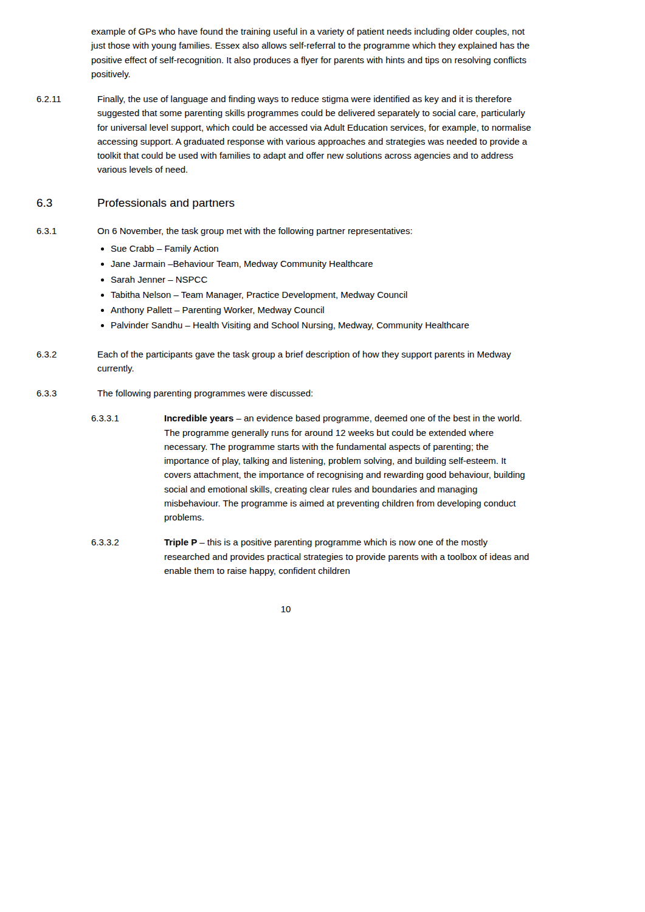example of GPs who have found the training useful in a variety of patient needs including older couples, not just those with young families. Essex also allows self-referral to the programme which they explained has the positive effect of self-recognition. It also produces a flyer for parents with hints and tips on resolving conflicts positively.
6.2.11
Finally, the use of language and finding ways to reduce stigma were identified as key and it is therefore suggested that some parenting skills programmes could be delivered separately to social care, particularly for universal level support, which could be accessed via Adult Education services, for example, to normalise accessing support. A graduated response with various approaches and strategies was needed to provide a toolkit that could be used with families to adapt and offer new solutions across agencies and to address various levels of need.
6.3 Professionals and partners
6.3.1
On 6 November, the task group met with the following partner representatives:
Sue Crabb – Family Action
Jane Jarmain –Behaviour Team, Medway Community Healthcare
Sarah Jenner – NSPCC
Tabitha Nelson – Team Manager, Practice Development, Medway Council
Anthony Pallett – Parenting Worker, Medway Council
Palvinder Sandhu – Health Visiting and School Nursing, Medway, Community Healthcare
6.3.2
Each of the participants gave the task group a brief description of how they support parents in Medway currently.
6.3.3
The following parenting programmes were discussed:
6.3.3.1
Incredible years – an evidence based programme, deemed one of the best in the world. The programme generally runs for around 12 weeks but could be extended where necessary. The programme starts with the fundamental aspects of parenting; the importance of play, talking and listening, problem solving, and building self-esteem. It covers attachment, the importance of recognising and rewarding good behaviour, building social and emotional skills, creating clear rules and boundaries and managing misbehaviour. The programme is aimed at preventing children from developing conduct problems.
6.3.3.2
Triple P – this is a positive parenting programme which is now one of the mostly researched and provides practical strategies to provide parents with a toolbox of ideas and enable them to raise happy, confident children
10